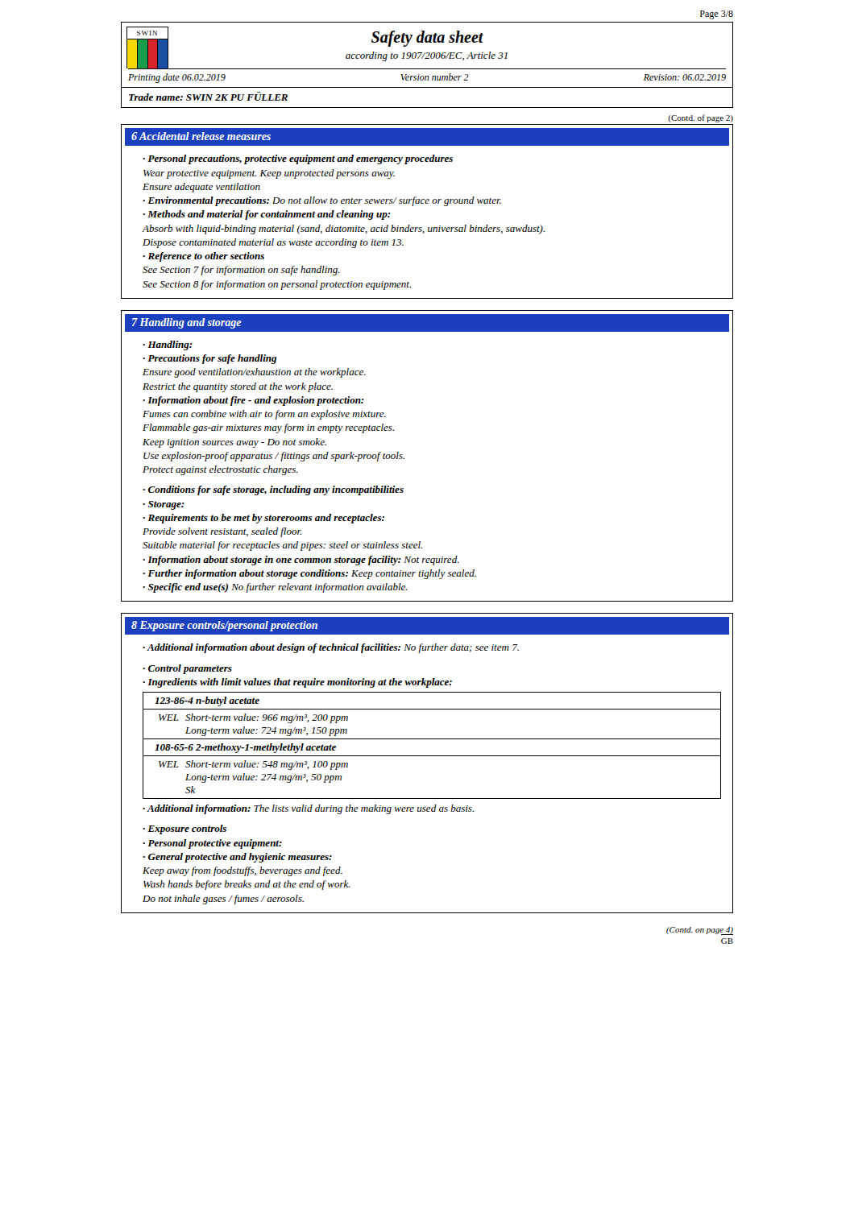Page 3/8
SWIN
Safety data sheet
according to 1907/2006/EC, Article 31
Printing date 06.02.2019
Version number 2
Revision: 06.02.2019
Trade name: SWIN 2K PU FÜLLER
(Contd. of page 2)
6 Accidental release measures
· Personal precautions, protective equipment and emergency procedures
Wear protective equipment. Keep unprotected persons away.
Ensure adequate ventilation
· Environmental precautions: Do not allow to enter sewers/ surface or ground water.
· Methods and material for containment and cleaning up:
Absorb with liquid-binding material (sand, diatomite, acid binders, universal binders, sawdust).
Dispose contaminated material as waste according to item 13.
· Reference to other sections
See Section 7 for information on safe handling.
See Section 8 for information on personal protection equipment.
7 Handling and storage
· Handling:
· Precautions for safe handling
Ensure good ventilation/exhaustion at the workplace.
Restrict the quantity stored at the work place.
· Information about fire - and explosion protection:
Fumes can combine with air to form an explosive mixture.
Flammable gas-air mixtures may form in empty receptacles.
Keep ignition sources away - Do not smoke.
Use explosion-proof apparatus / fittings and spark-proof tools.
Protect against electrostatic charges.
· Conditions for safe storage, including any incompatibilities
· Storage:
· Requirements to be met by storerooms and receptacles:
Provide solvent resistant, sealed floor.
Suitable material for receptacles and pipes: steel or stainless steel.
· Information about storage in one common storage facility: Not required.
· Further information about storage conditions: Keep container tightly sealed.
· Specific end use(s) No further relevant information available.
8 Exposure controls/personal protection
· Additional information about design of technical facilities: No further data; see item 7.
· Control parameters
· Ingredients with limit values that require monitoring at the workplace:
| 123-86-4 n-butyl acetate |
| WEL | Short-term value: 966 mg/m³, 200 ppm Long-term value: 724 mg/m³, 150 ppm |
| 108-65-6 2-methoxy-1-methylethyl acetate |
| WEL | Short-term value: 548 mg/m³, 100 ppm Long-term value: 274 mg/m³, 50 ppm Sk |
· Additional information: The lists valid during the making were used as basis.
· Exposure controls
· Personal protective equipment:
· General protective and hygienic measures:
Keep away from foodstuffs, beverages and feed.
Wash hands before breaks and at the end of work.
Do not inhale gases / fumes / aerosols.
(Contd. on page 4)
GB